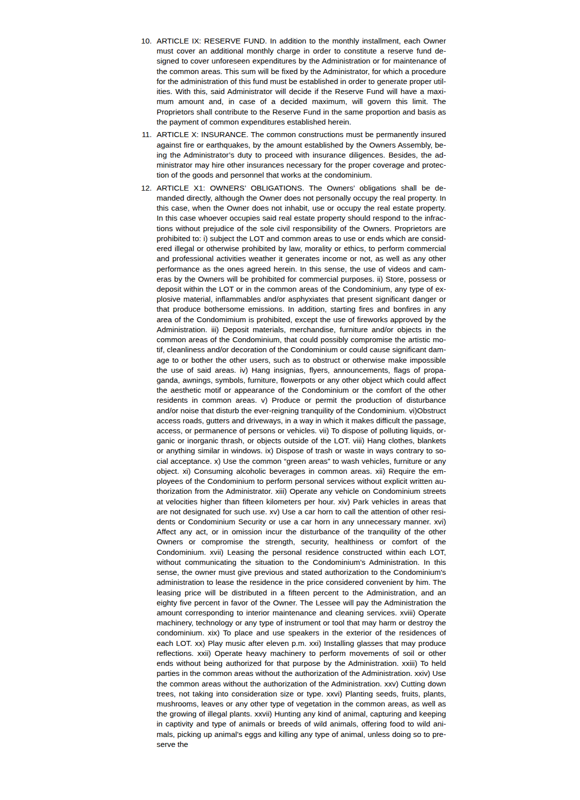ARTICLE IX: RESERVE FUND. In addition to the monthly installment, each Owner must cover an additional monthly charge in order to constitute a reserve fund designed to cover unforeseen expenditures by the Administration or for maintenance of the common areas. This sum will be fixed by the Administrator, for which a procedure for the administration of this fund must be established in order to generate proper utilities. With this, said Administrator will decide if the Reserve Fund will have a maximum amount and, in case of a decided maximum, will govern this limit. The Proprietors shall contribute to the Reserve Fund in the same proportion and basis as the payment of common expenditures established herein.
ARTICLE X: INSURANCE. The common constructions must be permanently insured against fire or earthquakes, by the amount established by the Owners Assembly, being the Administrator’s duty to proceed with insurance diligences. Besides, the administrator may hire other insurances necessary for the proper coverage and protection of the goods and personnel that works at the condominium.
ARTICLE X1: OWNERS’ OBLIGATIONS. The Owners’ obligations shall be demanded directly, although the Owner does not personally occupy the real property. In this case, when the Owner does not inhabit, use or occupy the real estate property. In this case whoever occupies said real estate property should respond to the infractions without prejudice of the sole civil responsibility of the Owners. Proprietors are prohibited to: i) subject the LOT and common areas to use or ends which are considered illegal or otherwise prohibited by law, morality or ethics, to perform commercial and professional activities weather it generates income or not, as well as any other performance as the ones agreed herein. In this sense, the use of videos and cameras by the Owners will be prohibited for commercial purposes. ii) Store, possess or deposit within the LOT or in the common areas of the Condominium, any type of explosive material, inflammables and/or asphyxiates that present significant danger or that produce bothersome emissions. In addition, starting fires and bonfires in any area of the Condomimium is prohibited, except the use of fireworks approved by the Administration. iii) Deposit materials, merchandise, furniture and/or objects in the common areas of the Condominium, that could possibly compromise the artistic motif, cleanliness and/or decoration of the Condominium or could cause significant damage to or bother the other users, such as to obstruct or otherwise make impossible the use of said areas. iv) Hang insignias, flyers, announcements, flags of propaganda, awnings, symbols, furniture, flowerpots or any other object which could affect the aesthetic motif or appearance of the Condominium or the comfort of the other residents in common areas. v) Produce or permit the production of disturbance and/or noise that disturb the ever-reigning tranquility of the Condominium. vi)Obstruct access roads, gutters and driveways, in a way in which it makes difficult the passage, access, or permanence of persons or vehicles. vii) To dispose of polluting liquids, organic or inorganic thrash, or objects outside of the LOT. viii) Hang clothes, blankets or anything similar in windows. ix) Dispose of trash or waste in ways contrary to social acceptance. x) Use the common “green areas” to wash vehicles, furniture or any object. xi) Consuming alcoholic beverages in common areas. xii) Require the employees of the Condominium to perform personal services without explicit written authorization from the Administrator. xiii) Operate any vehicle on Condominium streets at velocities higher than fifteen kilometers per hour. xiv) Park vehicles in areas that are not designated for such use. xv) Use a car horn to call the attention of other residents or Condominium Security or use a car horn in any unnecessary manner. xvi) Affect any act, or in omission incur the disturbance of the tranquility of the other Owners or compromise the strength, security, healthiness or comfort of the Condominium. xvii) Leasing the personal residence constructed within each LOT, without communicating the situation to the Condominium’s Administration. In this sense, the owner must give previous and stated authorization to the Condominium's administration to lease the residence in the price considered convenient by him. The leasing price will be distributed in a fifteen percent to the Administration, and an eighty five percent in favor of the Owner. The Lessee will pay the Administration the amount corresponding to interior maintenance and cleaning services. xviii) Operate machinery, technology or any type of instrument or tool that may harm or destroy the condominium. xix) To place and use speakers in the exterior of the residences of each LOT. xx) Play music after eleven p.m. xxi) Installing glasses that may produce reflections. xxii) Operate heavy machinery to perform movements of soil or other ends without being authorized for that purpose by the Administration. xxiii) To held parties in the common areas without the authorization of the Administration. xxiv) Use the common areas without the authorization of the Administration. xxv) Cutting down trees, not taking into consideration size or type. xxvi) Planting seeds, fruits, plants, mushrooms, leaves or any other type of vegetation in the common areas, as well as the growing of illegal plants. xxvii) Hunting any kind of animal, capturing and keeping in captivity and type of animals or breeds of wild animals, offering food to wild animals, picking up animal’s eggs and killing any type of animal, unless doing so to preserve the